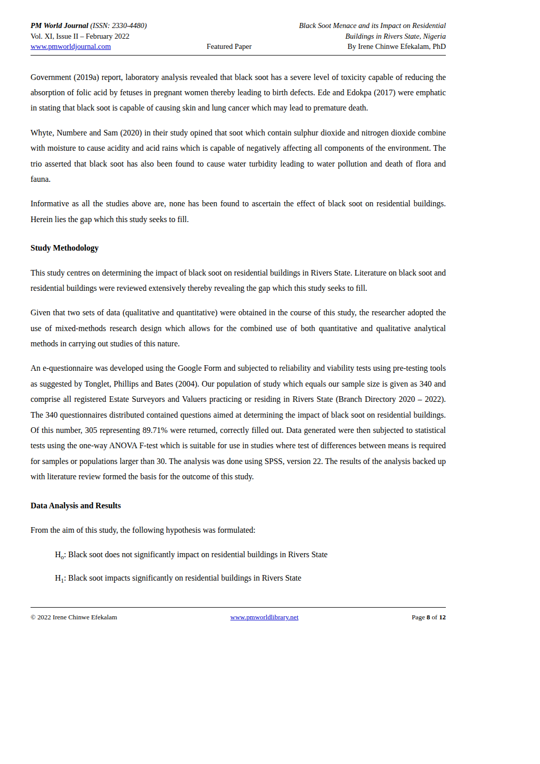PM World Journal (ISSN: 2330-4480)
Black Soot Menace and its Impact on Residential
Vol. XI, Issue II – February 2022
Buildings in Rivers State, Nigeria
www.pmworldjournal.com
Featured Paper
By Irene Chinwe Efekalam, PhD
Government (2019a) report, laboratory analysis revealed that black soot has a severe level of toxicity capable of reducing the absorption of folic acid by fetuses in pregnant women thereby leading to birth defects. Ede and Edokpa (2017) were emphatic in stating that black soot is capable of causing skin and lung cancer which may lead to premature death.
Whyte, Numbere and Sam (2020) in their study opined that soot which contain sulphur dioxide and nitrogen dioxide combine with moisture to cause acidity and acid rains which is capable of negatively affecting all components of the environment. The trio asserted that black soot has also been found to cause water turbidity leading to water pollution and death of flora and fauna.
Informative as all the studies above are, none has been found to ascertain the effect of black soot on residential buildings. Herein lies the gap which this study seeks to fill.
Study Methodology
This study centres on determining the impact of black soot on residential buildings in Rivers State. Literature on black soot and residential buildings were reviewed extensively thereby revealing the gap which this study seeks to fill.
Given that two sets of data (qualitative and quantitative) were obtained in the course of this study, the researcher adopted the use of mixed-methods research design which allows for the combined use of both quantitative and qualitative analytical methods in carrying out studies of this nature.
An e-questionnaire was developed using the Google Form and subjected to reliability and viability tests using pre-testing tools as suggested by Tonglet, Phillips and Bates (2004). Our population of study which equals our sample size is given as 340 and comprise all registered Estate Surveyors and Valuers practicing or residing in Rivers State (Branch Directory 2020 – 2022). The 340 questionnaires distributed contained questions aimed at determining the impact of black soot on residential buildings. Of this number, 305 representing 89.71% were returned, correctly filled out. Data generated were then subjected to statistical tests using the one-way ANOVA F-test which is suitable for use in studies where test of differences between means is required for samples or populations larger than 30. The analysis was done using SPSS, version 22. The results of the analysis backed up with literature review formed the basis for the outcome of this study.
Data Analysis and Results
From the aim of this study, the following hypothesis was formulated:
Ho: Black soot does not significantly impact on residential buildings in Rivers State
H1: Black soot impacts significantly on residential buildings in Rivers State
© 2022 Irene Chinwe Efekalam
www.pmworldlibrary.net
Page 8 of 12